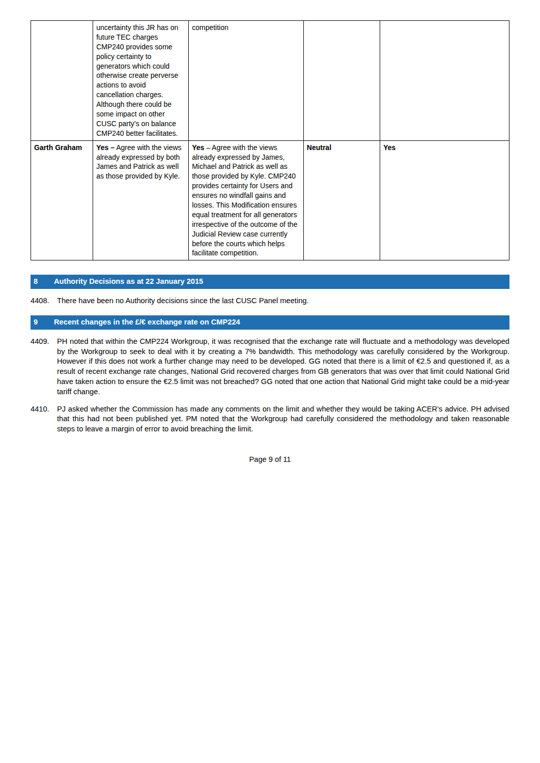| | uncertainty this JR has on future TEC charges CMP240 provides some policy certainty to generators which could otherwise create perverse actions to avoid cancellation charges. Although there could be some impact on other CUSC party’s on balance CMP240 better facilitates. | competition | | |
| Garth Graham | Yes – Agree with the views already expressed by both James and Patrick as well as those provided by Kyle. | Yes – Agree with the views already expressed by James, Michael and Patrick as well as those provided by Kyle. CMP240 provides certainty for Users and ensures no windfall gains and losses. This Modification ensures equal treatment for all generators irrespective of the outcome of the Judicial Review case currently before the courts which helps facilitate competition. | Neutral | Yes |
8 Authority Decisions as at 22 January 2015
4408. There have been no Authority decisions since the last CUSC Panel meeting.
9 Recent changes in the £/€ exchange rate on CMP224
4409. PH noted that within the CMP224 Workgroup, it was recognised that the exchange rate will fluctuate and a methodology was developed by the Workgroup to seek to deal with it by creating a 7% bandwidth. This methodology was carefully considered by the Workgroup. However if this does not work a further change may need to be developed. GG noted that there is a limit of €2.5 and questioned if, as a result of recent exchange rate changes, National Grid recovered charges from GB generators that was over that limit could National Grid have taken action to ensure the €2.5 limit was not breached? GG noted that one action that National Grid might take could be a mid-year tariff change.
4410. PJ asked whether the Commission has made any comments on the limit and whether they would be taking ACER’s advice. PH advised that this had not been published yet. PM noted that the Workgroup had carefully considered the methodology and taken reasonable steps to leave a margin of error to avoid breaching the limit.
Page 9 of 11